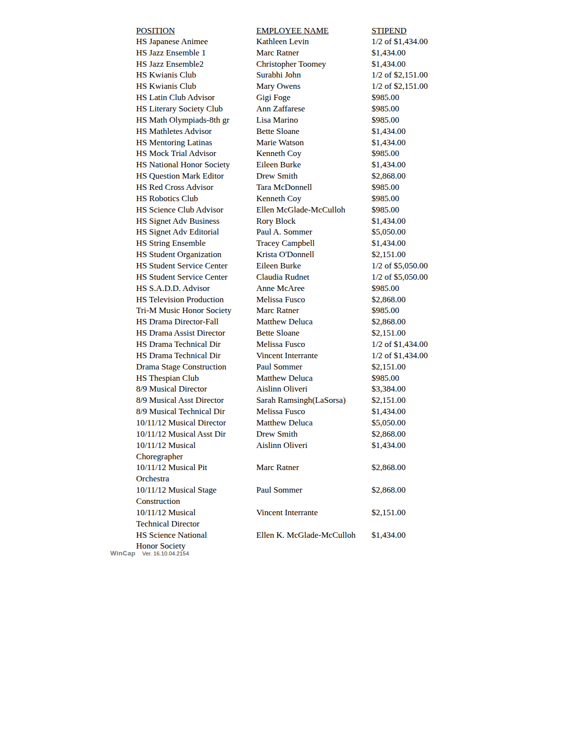| POSITION | EMPLOYEE NAME | STIPEND |
| --- | --- | --- |
| HS Japanese Animee | Kathleen Levin | 1/2 of $1,434.00 |
| HS Jazz Ensemble 1 | Marc Ratner | $1,434.00 |
| HS Jazz Ensemble2 | Christopher Toomey | $1,434.00 |
| HS Kwianis Club | Surabhi John | 1/2 of $2,151.00 |
| HS Kwianis Club | Mary Owens | 1/2 of $2,151.00 |
| HS Latin Club Advisor | Gigi Foge | $985.00 |
| HS Literary Society Club | Ann Zaffarese | $985.00 |
| HS Math Olympiads-8th gr | Lisa Marino | $985.00 |
| HS Mathletes Advisor | Bette Sloane | $1,434.00 |
| HS Mentoring Latinas | Marie Watson | $1,434.00 |
| HS Mock Trial Advisor | Kenneth Coy | $985.00 |
| HS National Honor Society | Eileen Burke | $1,434.00 |
| HS Question Mark Editor | Drew Smith | $2,868.00 |
| HS Red Cross Advisor | Tara McDonnell | $985.00 |
| HS Robotics Club | Kenneth Coy | $985.00 |
| HS Science Club Advisor | Ellen McGlade-McCulloh | $985.00 |
| HS Signet Adv Business | Rory Block | $1,434.00 |
| HS Signet Adv Editorial | Paul A. Sommer | $5,050.00 |
| HS String Ensemble | Tracey Campbell | $1,434.00 |
| HS Student Organization | Krista O'Donnell | $2,151.00 |
| HS Student Service Center | Eileen Burke | 1/2 of $5,050.00 |
| HS Student Service Center | Claudia Rudnet | 1/2 of $5,050.00 |
| HS S.A.D.D. Advisor | Anne McAree | $985.00 |
| HS Television Production | Melissa Fusco | $2,868.00 |
| Tri-M Music Honor Society | Marc Ratner | $985.00 |
| HS Drama Director-Fall | Matthew Deluca | $2,868.00 |
| HS Drama Assist Director | Bette Sloane | $2,151.00 |
| HS Drama Technical Dir | Melissa Fusco | 1/2 of $1,434.00 |
| HS Drama Technical Dir | Vincent Interrante | 1/2 of $1,434.00 |
| Drama Stage Construction | Paul Sommer | $2,151.00 |
| HS Thespian Club | Matthew Deluca | $985.00 |
| 8/9 Musical Director | Aislinn Oliveri | $3,384.00 |
| 8/9 Musical Asst Director | Sarah Ramsingh(LaSorsa) | $2,151.00 |
| 8/9 Musical Technical Dir | Melissa Fusco | $1,434.00 |
| 10/11/12 Musical Director | Matthew Deluca | $5,050.00 |
| 10/11/12 Musical Asst Dir | Drew Smith | $2,868.00 |
| 10/11/12 Musical Choregrapher | Aislinn Oliveri | $1,434.00 |
| 10/11/12 Musical Pit Orchestra | Marc Ratner | $2,868.00 |
| 10/11/12 Musical Stage Construction | Paul Sommer | $2,868.00 |
| 10/11/12 Musical Technical Director | Vincent Interrante | $2,151.00 |
| HS Science National Honor Society | Ellen K. McGlade-McCulloh | $1,434.00 |
WinCap Ver. 16.10.04.2154